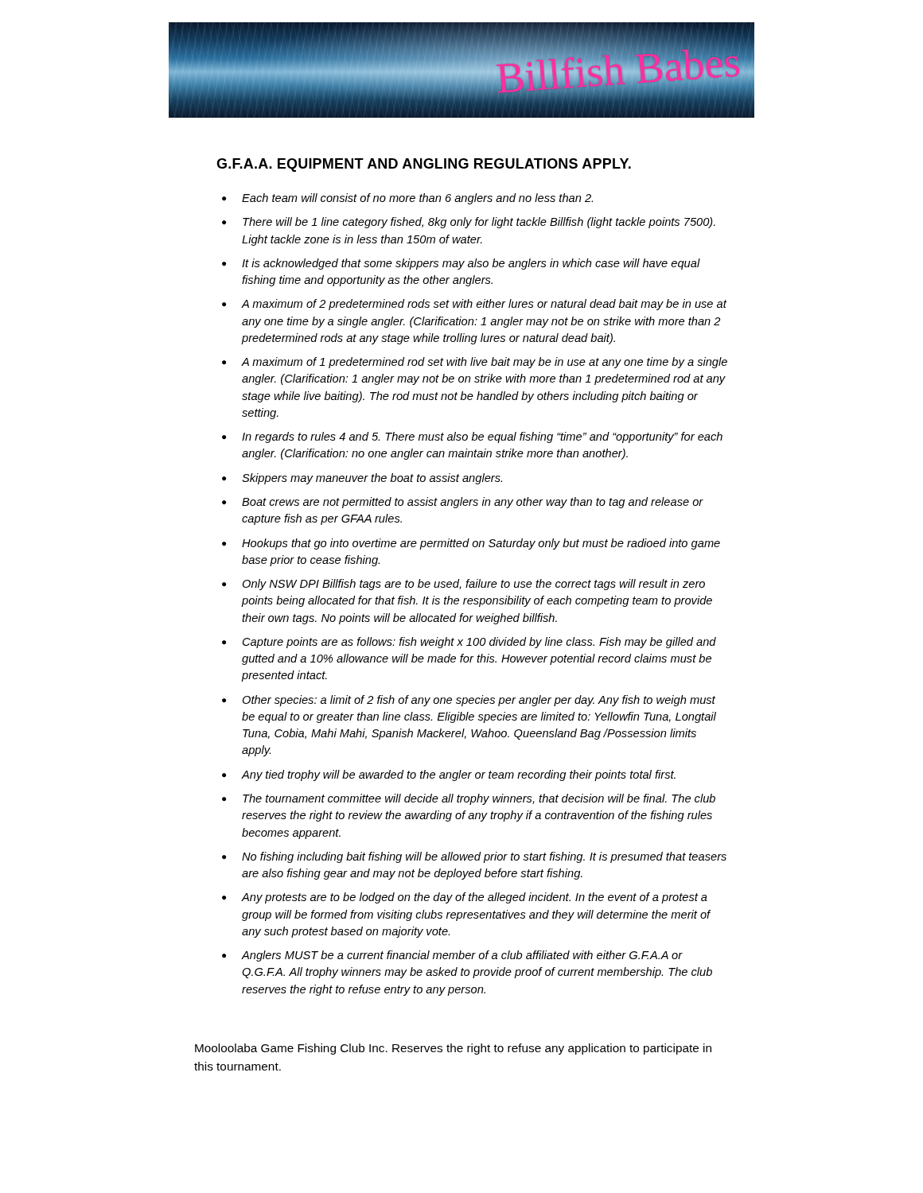Billfish Babes
G.F.A.A. EQUIPMENT AND ANGLING REGULATIONS APPLY.
Each team will consist of no more than 6 anglers and no less than 2.
There will be 1 line category fished, 8kg only for light tackle Billfish (light tackle points 7500). Light tackle zone is in less than 150m of water.
It is acknowledged that some skippers may also be anglers in which case will have equal fishing time and opportunity as the other anglers.
A maximum of 2 predetermined rods set with either lures or natural dead bait may be in use at any one time by a single angler. (Clarification: 1 angler may not be on strike with more than 2 predetermined rods at any stage while trolling lures or natural dead bait).
A maximum of 1 predetermined rod set with live bait may be in use at any one time by a single angler. (Clarification: 1 angler may not be on strike with more than 1 predetermined rod at any stage while live baiting). The rod must not be handled by others including pitch baiting or setting.
In regards to rules 4 and 5. There must also be equal fishing “time” and “opportunity” for each angler. (Clarification: no one angler can maintain strike more than another).
Skippers may maneuver the boat to assist anglers.
Boat crews are not permitted to assist anglers in any other way than to tag and release or capture fish as per GFAA rules.
Hookups that go into overtime are permitted on Saturday only but must be radioed into game base prior to cease fishing.
Only NSW DPI Billfish tags are to be used, failure to use the correct tags will result in zero points being allocated for that fish. It is the responsibility of each competing team to provide their own tags. No points will be allocated for weighed billfish.
Capture points are as follows: fish weight x 100 divided by line class. Fish may be gilled and gutted and a 10% allowance will be made for this. However potential record claims must be presented intact.
Other species: a limit of 2 fish of any one species per angler per day. Any fish to weigh must be equal to or greater than line class. Eligible species are limited to: Yellowfin Tuna, Longtail Tuna, Cobia, Mahi Mahi, Spanish Mackerel, Wahoo. Queensland Bag /Possession limits apply.
Any tied trophy will be awarded to the angler or team recording their points total first.
The tournament committee will decide all trophy winners, that decision will be final. The club reserves the right to review the awarding of any trophy if a contravention of the fishing rules becomes apparent.
No fishing including bait fishing will be allowed prior to start fishing. It is presumed that teasers are also fishing gear and may not be deployed before start fishing.
Any protests are to be lodged on the day of the alleged incident. In the event of a protest a group will be formed from visiting clubs representatives and they will determine the merit of any such protest based on majority vote.
Anglers MUST be a current financial member of a club affiliated with either G.F.A.A or Q.G.F.A. All trophy winners may be asked to provide proof of current membership. The club reserves the right to refuse entry to any person.
Mooloolaba Game Fishing Club Inc. Reserves the right to refuse any application to participate in this tournament.